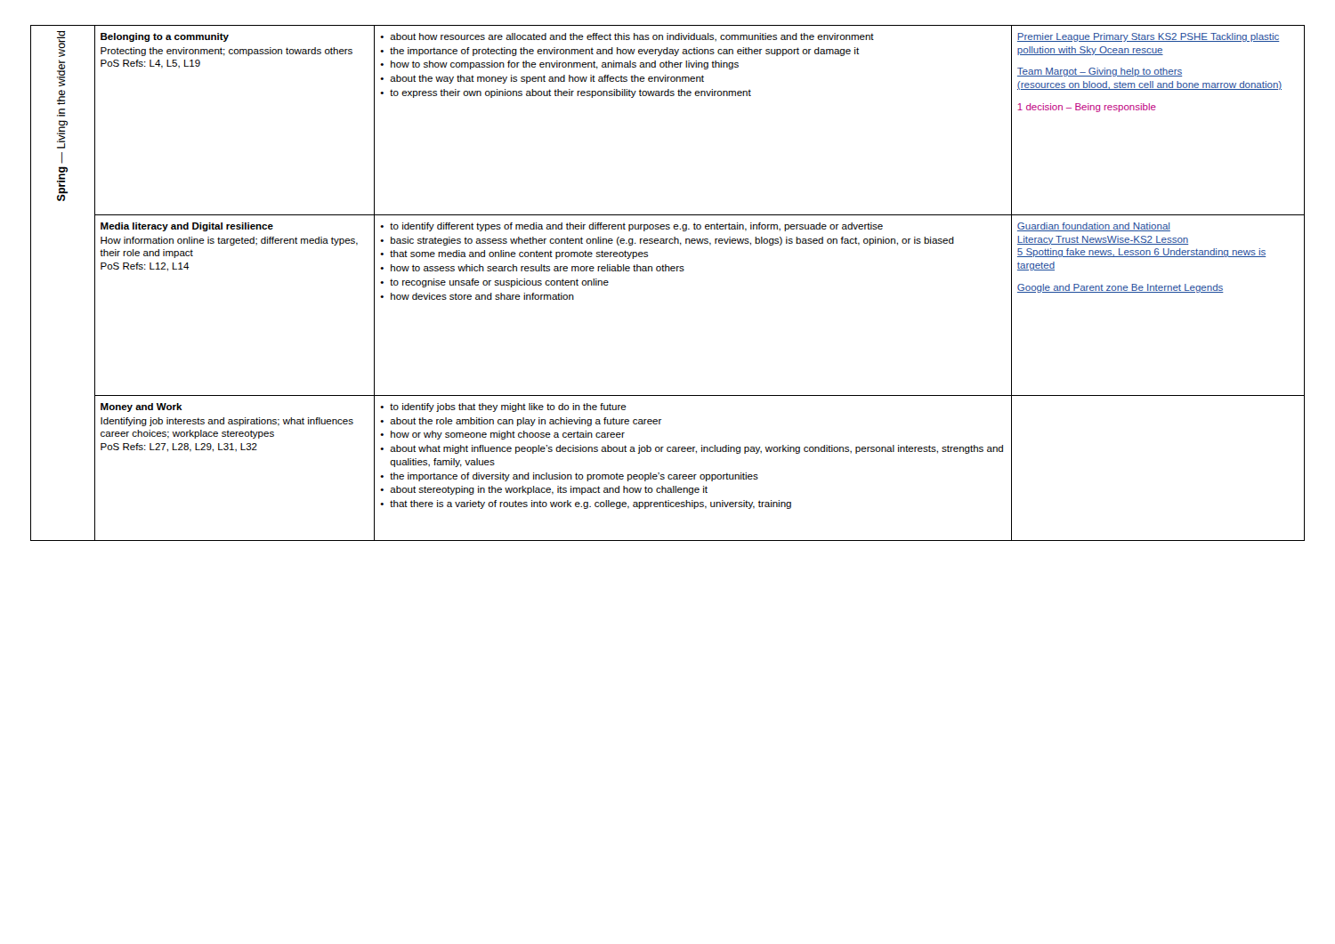| Spring — Living in the wider world | Belonging to a community Protecting the environment; compassion towards others PoS Refs: L4, L5, L19 | about how resources are allocated and the effect this has on individuals, communities and the environment the importance of protecting the environment and how everyday actions can either support or damage it how to show compassion for the environment, animals and other living things about the way that money is spent and how it affects the environment to express their own opinions about their responsibility towards the environment | Premier League Primary Stars KS2 PSHE Tackling plastic pollution with Sky Ocean rescue Team Margot – Giving help to others (resources on blood, stem cell and bone marrow donation) 1 decision – Being responsible |
| Media literacy and Digital resilience How information online is targeted; different media types, their role and impact PoS Refs: L12, L14 | to identify different types of media and their different purposes e.g. to entertain, inform, persuade or advertise basic strategies to assess whether content online (e.g. research, news, reviews, blogs) is based on fact, opinion, or is biased that some media and online content promote stereotypes how to assess which search results are more reliable than others to recognise unsafe or suspicious content online how devices store and share information | Guardian foundation and National Literacy Trust NewsWise-KS2 Lesson 5 Spotting fake news, Lesson 6 Understanding news is targeted Google and Parent zone Be Internet Legends |
| Money and Work Identifying job interests and aspirations; what influences career choices; workplace stereotypes PoS Refs: L27, L28, L29, L31, L32 | to identify jobs that they might like to do in the future about the role ambition can play in achieving a future career how or why someone might choose a certain career about what might influence people’s decisions about a job or career, including pay, working conditions, personal interests, strengths and qualities, family, values the importance of diversity and inclusion to promote people’s career opportunities about stereotyping in the workplace, its impact and how to challenge it that there is a variety of routes into work e.g. college, apprenticeships, university, training | |